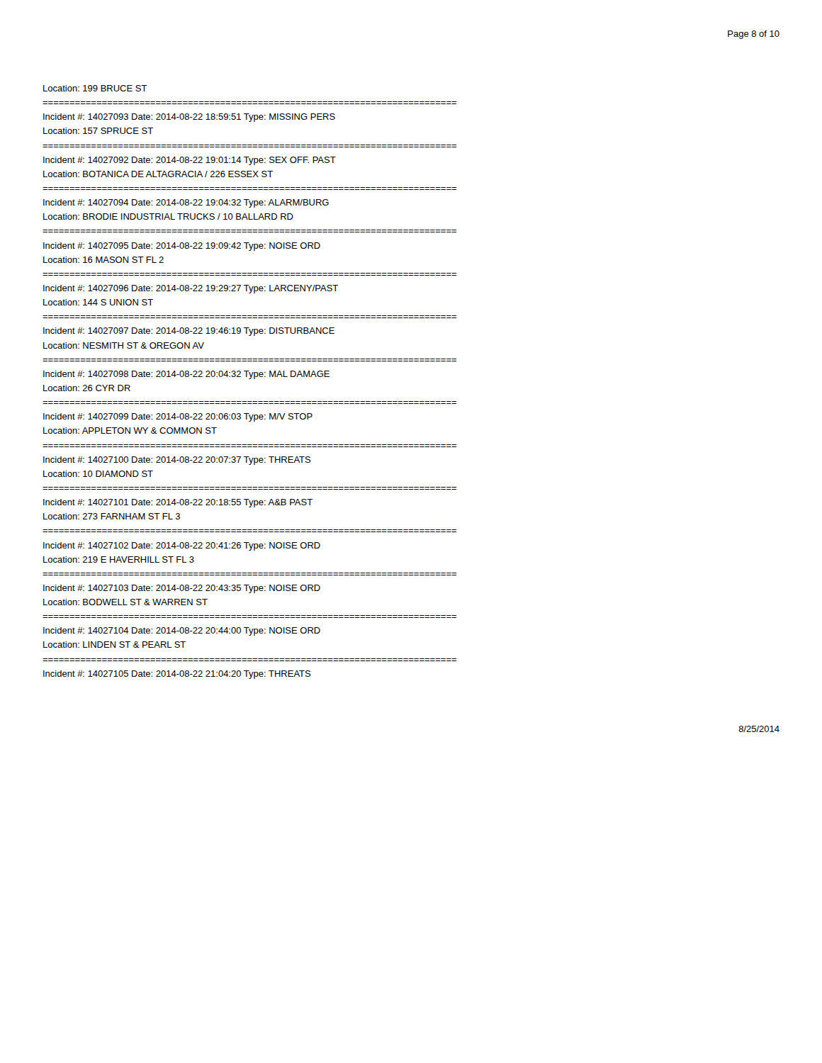Page 8 of 10
Location: 199 BRUCE ST ============================================================================= Incident #: 14027093 Date: 2014-08-22 18:59:51 Type: MISSING PERS Location: 157 SPRUCE ST ============================================================================= Incident #: 14027092 Date: 2014-08-22 19:01:14 Type: SEX OFF. PAST Location: BOTANICA DE ALTAGRACIA / 226 ESSEX ST ============================================================================= Incident #: 14027094 Date: 2014-08-22 19:04:32 Type: ALARM/BURG Location: BRODIE INDUSTRIAL TRUCKS / 10 BALLARD RD ============================================================================= Incident #: 14027095 Date: 2014-08-22 19:09:42 Type: NOISE ORD Location: 16 MASON ST FL 2 ============================================================================= Incident #: 14027096 Date: 2014-08-22 19:29:27 Type: LARCENY/PAST Location: 144 S UNION ST ============================================================================= Incident #: 14027097 Date: 2014-08-22 19:46:19 Type: DISTURBANCE Location: NESMITH ST & OREGON AV ============================================================================= Incident #: 14027098 Date: 2014-08-22 20:04:32 Type: MAL DAMAGE Location: 26 CYR DR ============================================================================= Incident #: 14027099 Date: 2014-08-22 20:06:03 Type: M/V STOP Location: APPLETON WY & COMMON ST ============================================================================= Incident #: 14027100 Date: 2014-08-22 20:07:37 Type: THREATS Location: 10 DIAMOND ST ============================================================================= Incident #: 14027101 Date: 2014-08-22 20:18:55 Type: A&B PAST Location: 273 FARNHAM ST FL 3 ============================================================================= Incident #: 14027102 Date: 2014-08-22 20:41:26 Type: NOISE ORD Location: 219 E HAVERHILL ST FL 3 ============================================================================= Incident #: 14027103 Date: 2014-08-22 20:43:35 Type: NOISE ORD Location: BODWELL ST & WARREN ST ============================================================================= Incident #: 14027104 Date: 2014-08-22 20:44:00 Type: NOISE ORD Location: LINDEN ST & PEARL ST ============================================================================= Incident #: 14027105 Date: 2014-08-22 21:04:20 Type: THREATS
8/25/2014